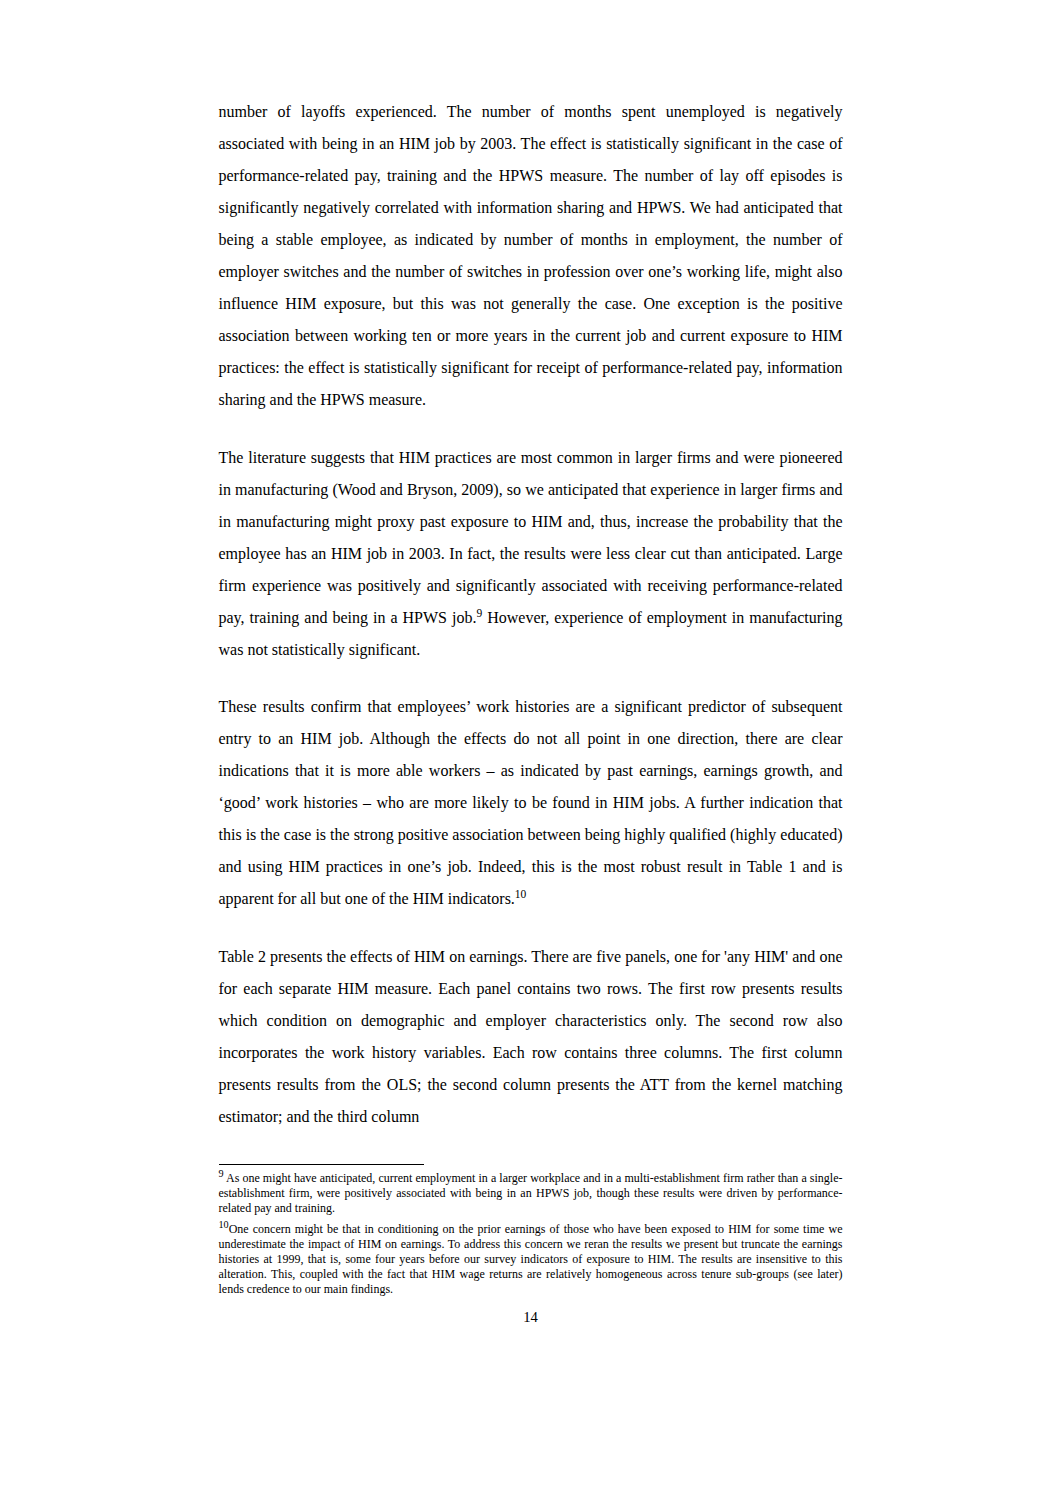number of layoffs experienced. The number of months spent unemployed is negatively associated with being in an HIM job by 2003. The effect is statistically significant in the case of performance-related pay, training and the HPWS measure. The number of lay off episodes is significantly negatively correlated with information sharing and HPWS. We had anticipated that being a stable employee, as indicated by number of months in employment, the number of employer switches and the number of switches in profession over one’s working life, might also influence HIM exposure, but this was not generally the case. One exception is the positive association between working ten or more years in the current job and current exposure to HIM practices: the effect is statistically significant for receipt of performance-related pay, information sharing and the HPWS measure.
The literature suggests that HIM practices are most common in larger firms and were pioneered in manufacturing (Wood and Bryson, 2009), so we anticipated that experience in larger firms and in manufacturing might proxy past exposure to HIM and, thus, increase the probability that the employee has an HIM job in 2003. In fact, the results were less clear cut than anticipated. Large firm experience was positively and significantly associated with receiving performance-related pay, training and being in a HPWS job.9 However, experience of employment in manufacturing was not statistically significant.
These results confirm that employees’ work histories are a significant predictor of subsequent entry to an HIM job. Although the effects do not all point in one direction, there are clear indications that it is more able workers – as indicated by past earnings, earnings growth, and ‘good’ work histories – who are more likely to be found in HIM jobs. A further indication that this is the case is the strong positive association between being highly qualified (highly educated) and using HIM practices in one’s job. Indeed, this is the most robust result in Table 1 and is apparent for all but one of the HIM indicators.10
Table 2 presents the effects of HIM on earnings. There are five panels, one for 'any HIM' and one for each separate HIM measure. Each panel contains two rows. The first row presents results which condition on demographic and employer characteristics only. The second row also incorporates the work history variables. Each row contains three columns. The first column presents results from the OLS; the second column presents the ATT from the kernel matching estimator; and the third column
9 As one might have anticipated, current employment in a larger workplace and in a multi-establishment firm rather than a single-establishment firm, were positively associated with being in an HPWS job, though these results were driven by performance-related pay and training.
10One concern might be that in conditioning on the prior earnings of those who have been exposed to HIM for some time we underestimate the impact of HIM on earnings. To address this concern we reran the results we present but truncate the earnings histories at 1999, that is, some four years before our survey indicators of exposure to HIM. The results are insensitive to this alteration. This, coupled with the fact that HIM wage returns are relatively homogeneous across tenure sub-groups (see later) lends credence to our main findings.
14